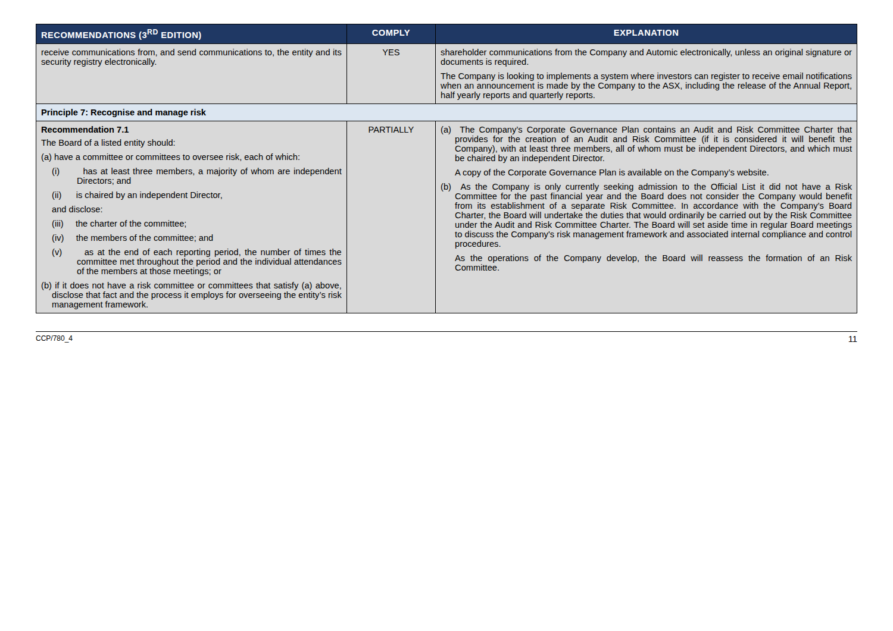| RECOMMENDATIONS (3 RD EDITION) | COMPLY | EXPLANATION |
| --- | --- | --- |
| receive communications from, and send communications to, the entity and its security registry electronically. | YES | shareholder communications from the Company and Automic electronically, unless an original signature or documents is required. The Company is looking to implements a system where investors can register to receive email notifications when an announcement is made by the Company to the ASX, including the release of the Annual Report, half yearly reports and quarterly reports. |
| Principle 7: Recognise and manage risk |
| Recommendation 7.1 The Board of a listed entity should: (a) have a committee or committees to oversee risk, each of which: (i) has at least three members, a majority of whom are independent Directors; and (ii) is chaired by an independent Director, and disclose: (iii) the charter of the committee; (iv) the members of the committee; and (v) as at the end of each reporting period, the number of times the committee met throughout the period and the individual attendances of the members at those meetings; or (b) if it does not have a risk committee or committees that satisfy (a) above, disclose that fact and the process it employs for overseeing the entity’s risk management framework. | PARTIALLY | (a) The Company’s Corporate Governance Plan contains an Audit and Risk Committee Charter that provides for the creation of an Audit and Risk Committee (if it is considered it will benefit the Company), with at least three members, all of whom must be independent Directors, and which must be chaired by an independent Director. A copy of the Corporate Governance Plan is available on the Company’s website. (b) As the Company is only currently seeking admission to the Official List it did not have a Risk Committee for the past financial year and the Board does not consider the Company would benefit from its establishment of a separate Risk Committee. In accordance with the Company’s Board Charter, the Board will undertake the duties that would ordinarily be carried out by the Risk Committee under the Audit and Risk Committee Charter. The Board will set aside time in regular Board meetings to discuss the Company's risk management framework and associated internal compliance and control procedures. As the operations of the Company develop, the Board will reassess the formation of an Risk Committee. |
CCP/780_4 11